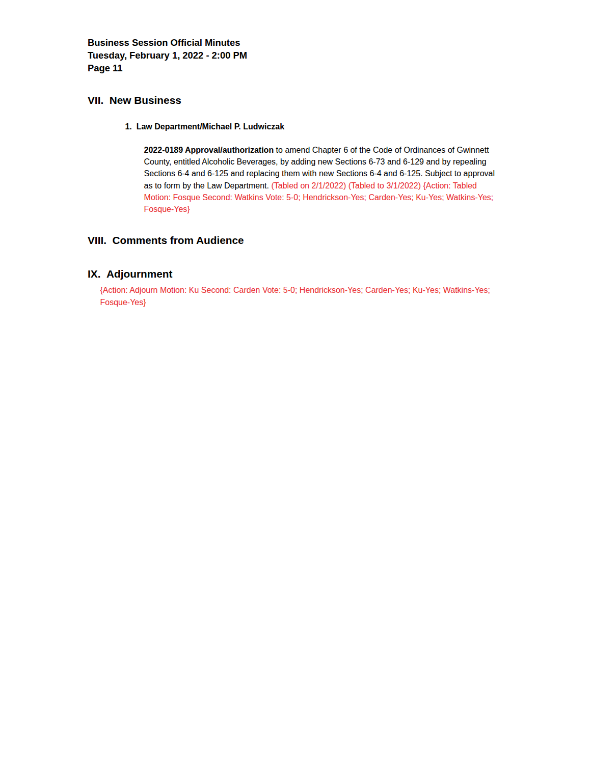Business Session Official Minutes
Tuesday, February 1, 2022 - 2:00 PM
Page 11
VII. New Business
1. Law Department/Michael P. Ludwiczak
2022-0189 Approval/authorization to amend Chapter 6 of the Code of Ordinances of Gwinnett County, entitled Alcoholic Beverages, by adding new Sections 6-73 and 6-129 and by repealing Sections 6-4 and 6-125 and replacing them with new Sections 6-4 and 6-125. Subject to approval as to form by the Law Department. (Tabled on 2/1/2022) (Tabled to 3/1/2022) {Action: Tabled Motion: Fosque Second: Watkins Vote: 5-0; Hendrickson-Yes; Carden-Yes; Ku-Yes; Watkins-Yes; Fosque-Yes}
VIII. Comments from Audience
IX. Adjournment
{Action: Adjourn Motion: Ku Second: Carden Vote: 5-0; Hendrickson-Yes; Carden-Yes; Ku-Yes; Watkins-Yes; Fosque-Yes}